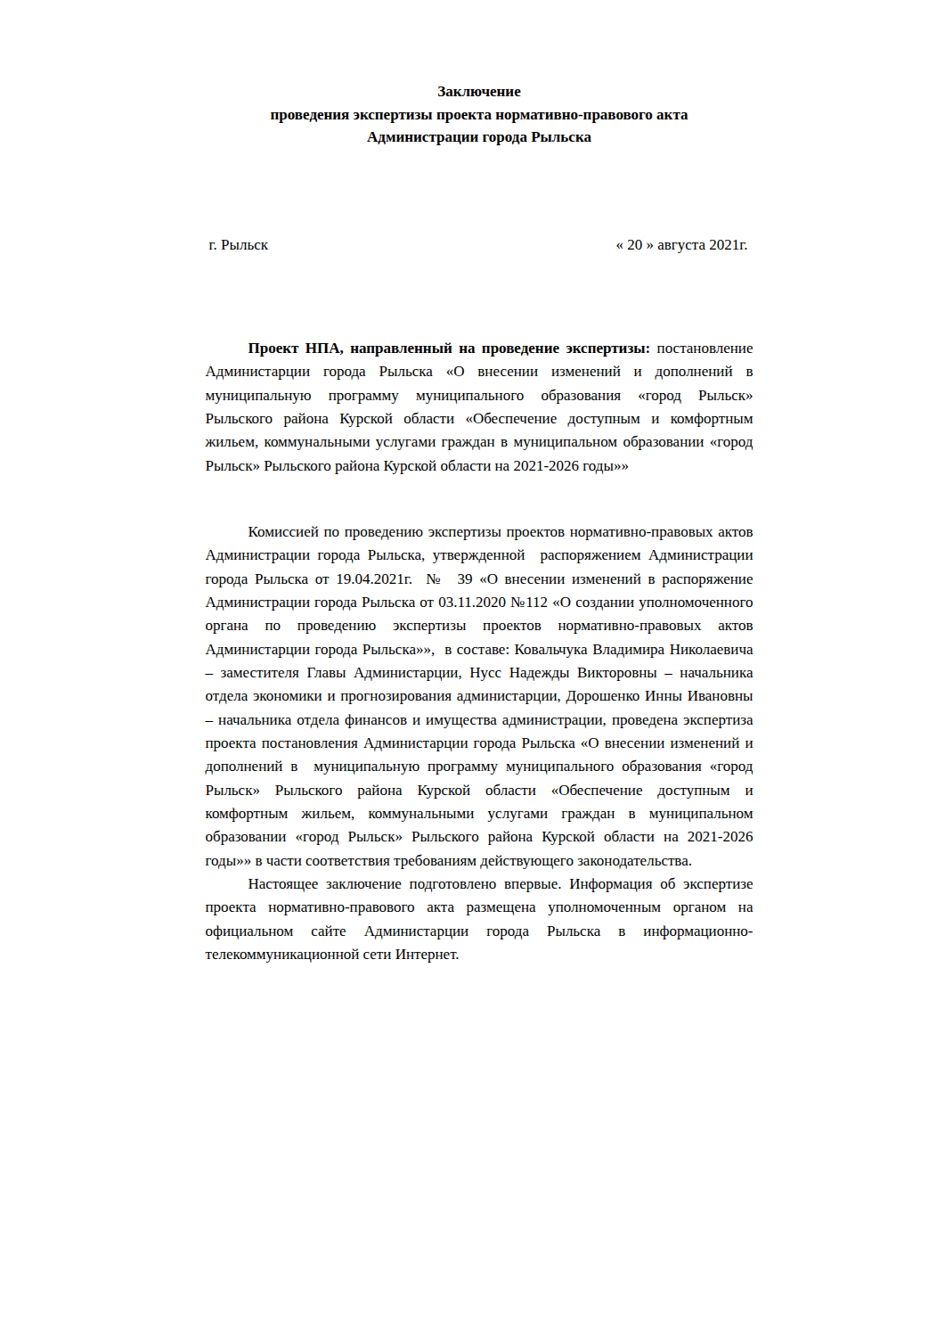Заключение
проведения экспертизы проекта нормативно-правового акта
Администрации города Рыльска
г. Рыльск « 20 » августа 2021г.
Проект НПА, направленный на проведение экспертизы: постановление Администарции города Рыльска «О внесении изменений и дополнений в муниципальную программу муниципального образования «город Рыльск» Рыльского района Курской области «Обеспечение доступным и комфортным жильем, коммунальными услугами граждан в муниципальном образовании «город Рыльск» Рыльского района Курской области на 2021-2026 годы»»
Комиссией по проведению экспертизы проектов нормативно-правовых актов Администрации города Рыльска, утвержденной распоряжением Администрации города Рыльска от 19.04.2021г. № 39 «О внесении изменений в распоряжение Администрации города Рыльска от 03.11.2020 №112 «О создании уполномоченного органа по проведению экспертизы проектов нормативно-правовых актов Администарции города Рыльска»», в составе: Ковальчука Владимира Николаевича – заместителя Главы Администарции, Нусс Надежды Викторовны – начальника отдела экономики и прогнозирования администарции, Дорошенко Инны Ивановны – начальника отдела финансов и имущества администрации, проведена экспертиза проекта постановления Администарции города Рыльска «О внесении изменений и дополнений в муниципальную программу муниципального образования «город Рыльск» Рыльского района Курской области «Обеспечение доступным и комфортным жильем, коммунальными услугами граждан в муниципальном образовании «город Рыльск» Рыльского района Курской области на 2021-2026 годы»» в части соответствия требованиям действующего законодательства.
Настоящее заключение подготовлено впервые. Информация об экспертизе проекта нормативно-правового акта размещена уполномоченным органом на официальном сайте Администарции города Рыльска в информационно-телекоммуникационной сети Интернет.